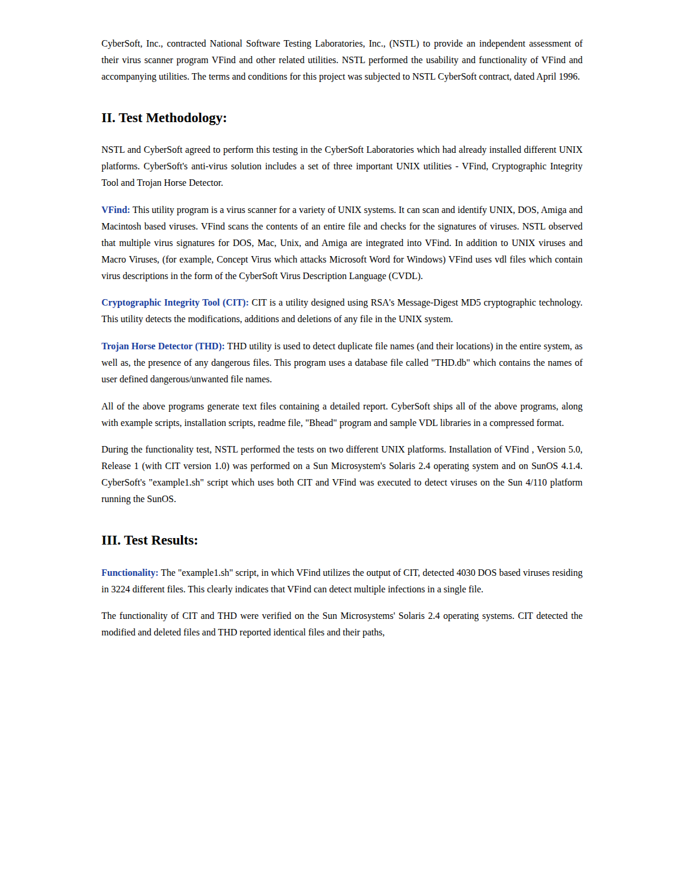CyberSoft, Inc., contracted National Software Testing Laboratories, Inc., (NSTL) to provide an independent assessment of their virus scanner program VFind and other related utilities. NSTL performed the usability and functionality of VFind and accompanying utilities. The terms and conditions for this project was subjected to NSTL CyberSoft contract, dated April 1996.
II. Test Methodology:
NSTL and CyberSoft agreed to perform this testing in the CyberSoft Laboratories which had already installed different UNIX platforms. CyberSoft's anti-virus solution includes a set of three important UNIX utilities - VFind, Cryptographic Integrity Tool and Trojan Horse Detector.
VFind: This utility program is a virus scanner for a variety of UNIX systems. It can scan and identify UNIX, DOS, Amiga and Macintosh based viruses. VFind scans the contents of an entire file and checks for the signatures of viruses. NSTL observed that multiple virus signatures for DOS, Mac, Unix, and Amiga are integrated into VFind. In addition to UNIX viruses and Macro Viruses, (for example, Concept Virus which attacks Microsoft Word for Windows) VFind uses vdl files which contain virus descriptions in the form of the CyberSoft Virus Description Language (CVDL).
Cryptographic Integrity Tool (CIT): CIT is a utility designed using RSA's Message-Digest MD5 cryptographic technology. This utility detects the modifications, additions and deletions of any file in the UNIX system.
Trojan Horse Detector (THD): THD utility is used to detect duplicate file names (and their locations) in the entire system, as well as, the presence of any dangerous files. This program uses a database file called "THD.db" which contains the names of user defined dangerous/unwanted file names.
All of the above programs generate text files containing a detailed report. CyberSoft ships all of the above programs, along with example scripts, installation scripts, readme file, "Bhead" program and sample VDL libraries in a compressed format.
During the functionality test, NSTL performed the tests on two different UNIX platforms. Installation of VFind , Version 5.0, Release 1 (with CIT version 1.0) was performed on a Sun Microsystem's Solaris 2.4 operating system and on SunOS 4.1.4. CyberSoft's "example1.sh" script which uses both CIT and VFind was executed to detect viruses on the Sun 4/110 platform running the SunOS.
III. Test Results:
Functionality: The "example1.sh" script, in which VFind utilizes the output of CIT, detected 4030 DOS based viruses residing in 3224 different files. This clearly indicates that VFind can detect multiple infections in a single file.
The functionality of CIT and THD were verified on the Sun Microsystems' Solaris 2.4 operating systems. CIT detected the modified and deleted files and THD reported identical files and their paths,